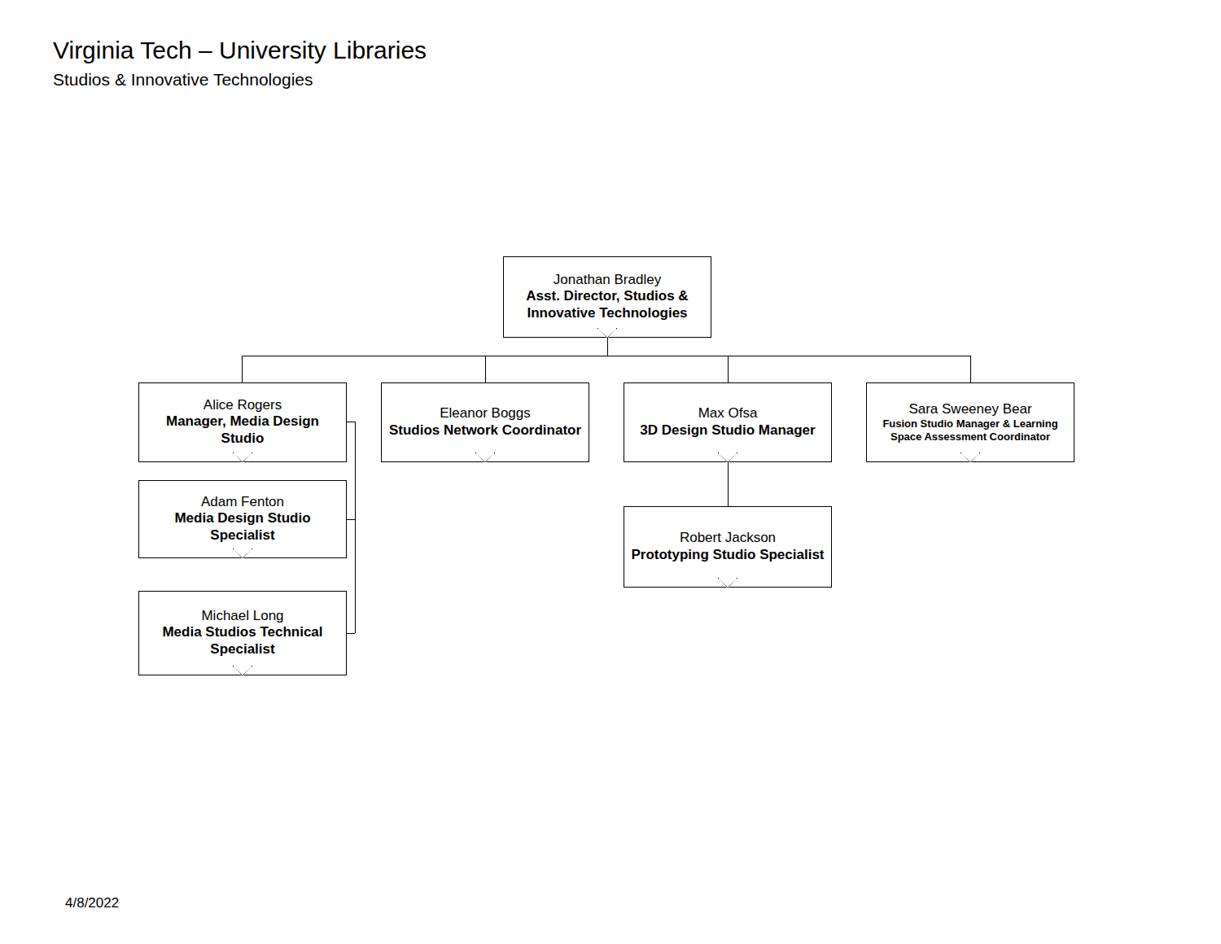Virginia Tech – University Libraries
Studios & Innovative Technologies
Jonathan Bradley
Asst. Director, Studios & Innovative Technologies
Alice Rogers
Manager, Media Design Studio
Eleanor Boggs
Studios Network Coordinator
Max Ofsa
3D Design Studio Manager
Sara Sweeney Bear
Fusion Studio Manager & Learning Space Assessment Coordinator
Adam Fenton
Media Design Studio Specialist
Michael Long
Media Studios Technical Specialist
Robert Jackson
Prototyping Studio Specialist
4/8/2022